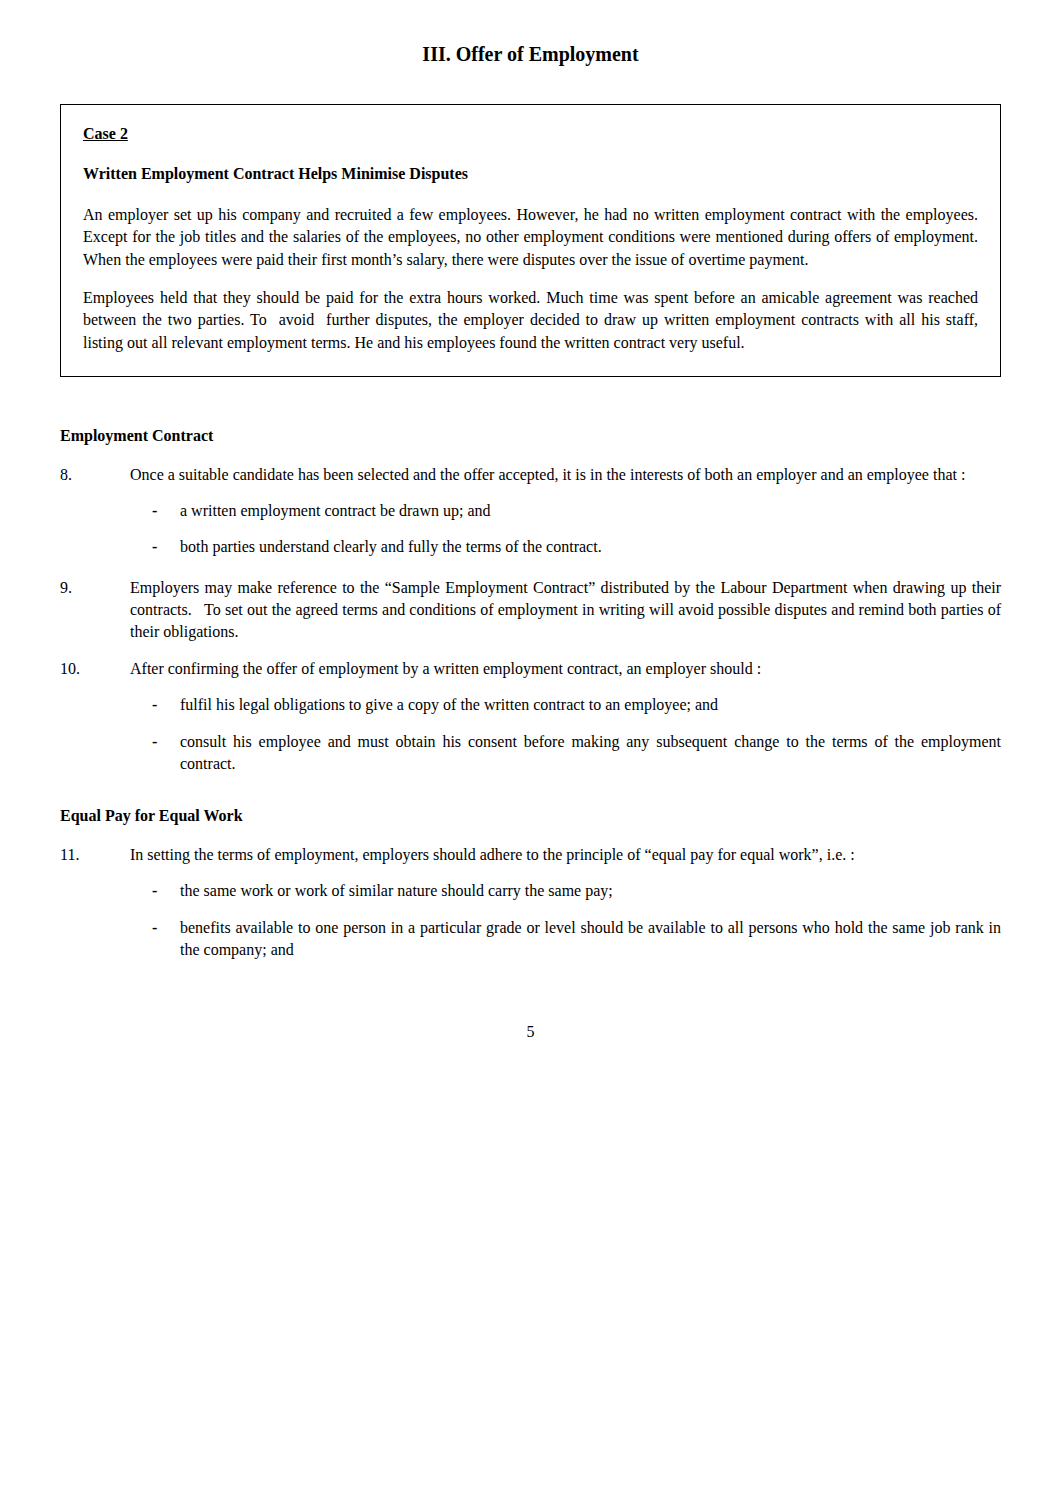III. Offer of Employment
Case 2
Written Employment Contract Helps Minimise Disputes
An employer set up his company and recruited a few employees. However, he had no written employment contract with the employees. Except for the job titles and the salaries of the employees, no other employment conditions were mentioned during offers of employment. When the employees were paid their first month’s salary, there were disputes over the issue of overtime payment.
Employees held that they should be paid for the extra hours worked. Much time was spent before an amicable agreement was reached between the two parties. To avoid further disputes, the employer decided to draw up written employment contracts with all his staff, listing out all relevant employment terms. He and his employees found the written contract very useful.
Employment Contract
8.
Once a suitable candidate has been selected and the offer accepted, it is in the interests of both an employer and an employee that :
a written employment contract be drawn up; and
both parties understand clearly and fully the terms of the contract.
9.
Employers may make reference to the “Sample Employment Contract” distributed by the Labour Department when drawing up their contracts. To set out the agreed terms and conditions of employment in writing will avoid possible disputes and remind both parties of their obligations.
10.
After confirming the offer of employment by a written employment contract, an employer should :
fulfil his legal obligations to give a copy of the written contract to an employee; and
consult his employee and must obtain his consent before making any subsequent change to the terms of the employment contract.
Equal Pay for Equal Work
11.
In setting the terms of employment, employers should adhere to the principle of “equal pay for equal work”, i.e. :
the same work or work of similar nature should carry the same pay;
benefits available to one person in a particular grade or level should be available to all persons who hold the same job rank in the company; and
5